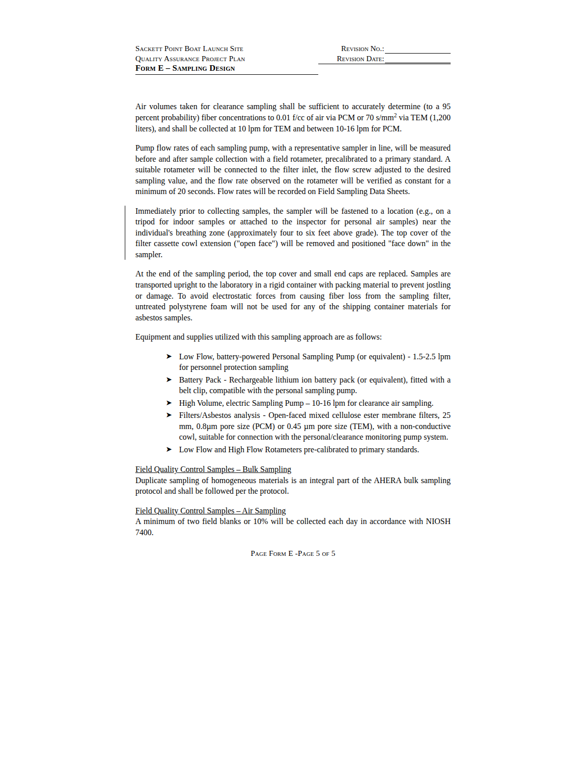| Sackett Point Boat Launch Site Quality Assurance Project Plan Form E – Sampling Design | Revision No.: Revision Date: |
Air volumes taken for clearance sampling shall be sufficient to accurately determine (to a 95 percent probability) fiber concentrations to 0.01 f/cc of air via PCM or 70 s/mm2 via TEM (1,200 liters), and shall be collected at 10 lpm for TEM and between 10-16 lpm for PCM.
Pump flow rates of each sampling pump, with a representative sampler in line, will be measured before and after sample collection with a field rotameter, precalibrated to a primary standard. A suitable rotameter will be connected to the filter inlet, the flow screw adjusted to the desired sampling value, and the flow rate observed on the rotameter will be verified as constant for a minimum of 20 seconds. Flow rates will be recorded on Field Sampling Data Sheets.
Immediately prior to collecting samples, the sampler will be fastened to a location (e.g., on a tripod for indoor samples or attached to the inspector for personal air samples) near the individual's breathing zone (approximately four to six feet above grade). The top cover of the filter cassette cowl extension ("open face") will be removed and positioned "face down" in the sampler.
At the end of the sampling period, the top cover and small end caps are replaced. Samples are transported upright to the laboratory in a rigid container with packing material to prevent jostling or damage. To avoid electrostatic forces from causing fiber loss from the sampling filter, untreated polystyrene foam will not be used for any of the shipping container materials for asbestos samples.
Equipment and supplies utilized with this sampling approach are as follows:
Low Flow, battery-powered Personal Sampling Pump (or equivalent) - 1.5-2.5 lpm for personnel protection sampling
Battery Pack - Rechargeable lithium ion battery pack (or equivalent), fitted with a belt clip, compatible with the personal sampling pump.
High Volume, electric Sampling Pump – 10-16 lpm for clearance air sampling.
Filters/Asbestos analysis - Open-faced mixed cellulose ester membrane filters, 25 mm, 0.8µm pore size (PCM) or 0.45 µm pore size (TEM), with a non-conductive cowl, suitable for connection with the personal/clearance monitoring pump system.
Low Flow and High Flow Rotameters pre-calibrated to primary standards.
Field Quality Control Samples – Bulk Sampling
Duplicate sampling of homogeneous materials is an integral part of the AHERA bulk sampling protocol and shall be followed per the protocol.
Field Quality Control Samples – Air Sampling
A minimum of two field blanks or 10% will be collected each day in accordance with NIOSH 7400.
Page Form E -Page 5 of 5